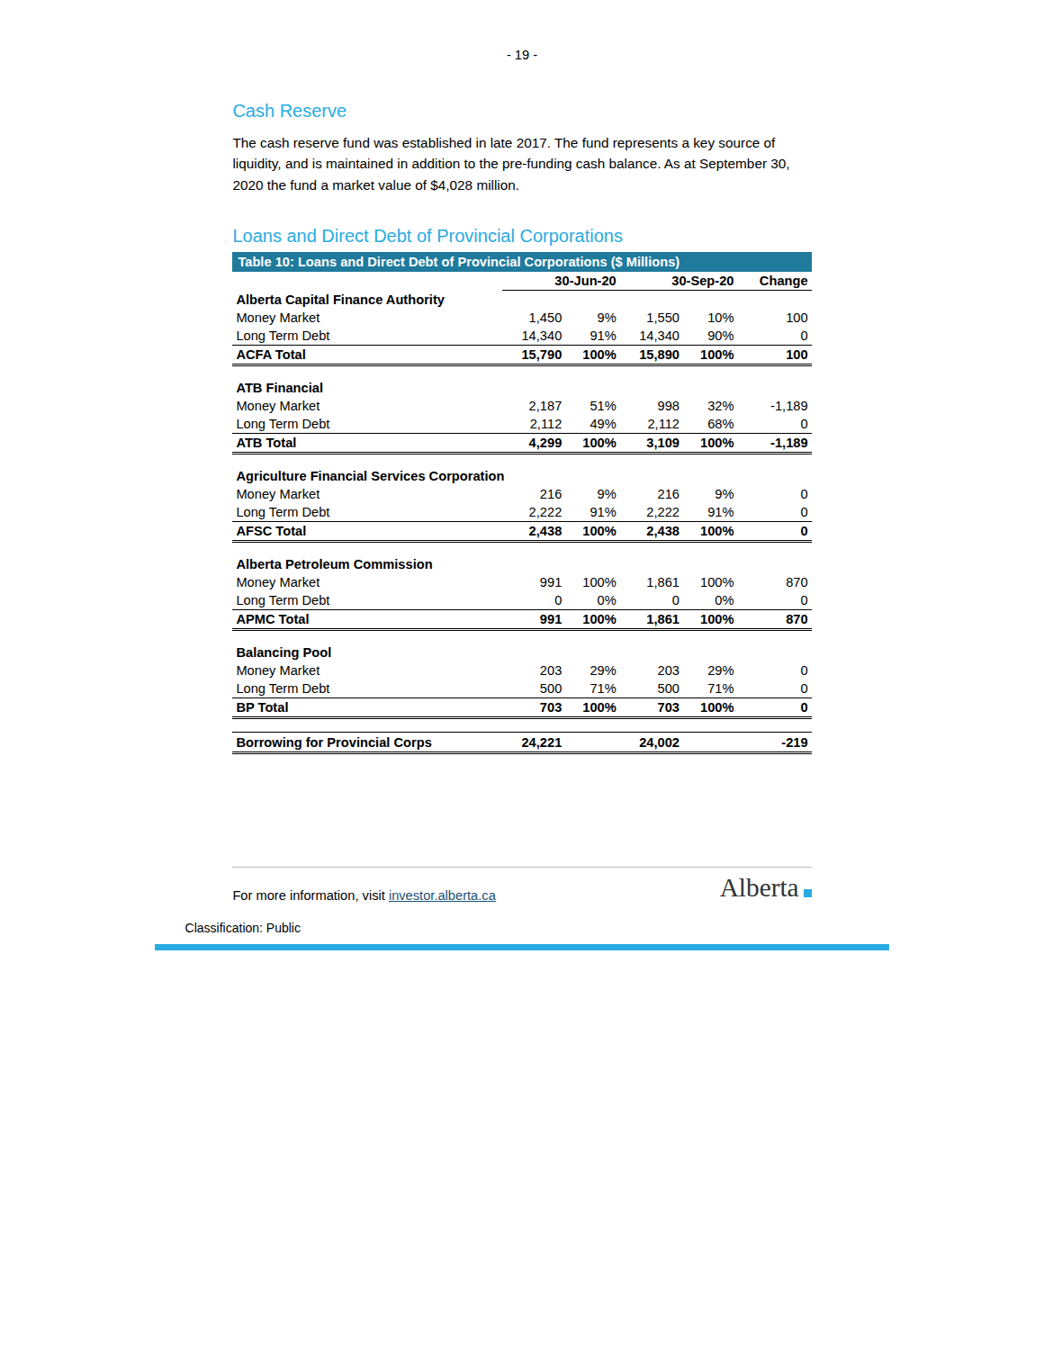- 19 -
Cash Reserve
The cash reserve fund was established in late 2017. The fund represents a key source of liquidity, and is maintained in addition to the pre-funding cash balance. As at September 30, 2020 the fund a market value of $4,028 million.
Loans and Direct Debt of Provincial Corporations
Table 10: Loans and Direct Debt of Provincial Corporations ($ Millions)
| | 30-Jun-20 | 30-Sep-20 | Change |
| --- | --- | --- | --- |
| Alberta Capital Finance Authority |
| Money Market | 1,450 | 9% | 1,550 | 10% | 100 |
| Long Term Debt | 14,340 | 91% | 14,340 | 90% | 0 |
| ACFA Total | 15,790 | 100% | 15,890 | 100% | 100 |
| ATB Financial |
| Money Market | 2,187 | 51% | 998 | 32% | -1,189 |
| Long Term Debt | 2,112 | 49% | 2,112 | 68% | 0 |
| ATB Total | 4,299 | 100% | 3,109 | 100% | -1,189 |
| Agriculture Financial Services Corporation |
| Money Market | 216 | 9% | 216 | 9% | 0 |
| Long Term Debt | 2,222 | 91% | 2,222 | 91% | 0 |
| AFSC Total | 2,438 | 100% | 2,438 | 100% | 0 |
| Alberta Petroleum Commission |
| Money Market | 991 | 100% | 1,861 | 100% | 870 |
| Long Term Debt | 0 | 0% | 0 | 0% | 0 |
| APMC Total | 991 | 100% | 1,861 | 100% | 870 |
| Balancing Pool |
| Money Market | 203 | 29% | 203 | 29% | 0 |
| Long Term Debt | 500 | 71% | 500 | 71% | 0 |
| BP Total | 703 | 100% | 703 | 100% | 0 |
| Borrowing for Provincial Corps | 24,221 | | 24,002 | | -219 |
For more information, visit investor.alberta.ca
Alberta
Classification: Public